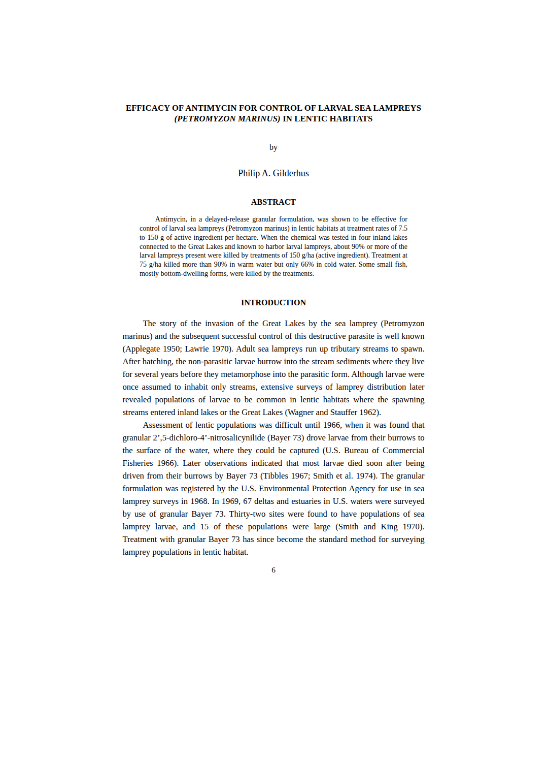Efficacy of Antimycin for Control of Larval Sea Lampreys (Petromyzon marinus) in Lentic Habitats
by
Philip A. Gilderhus
Abstract
Antimycin, in a delayed-release granular formulation, was shown to be effective for control of larval sea lampreys (Petromyzon marinus) in lentic habitats at treatment rates of 7.5 to 150 g of active ingredient per hectare. When the chemical was tested in four inland lakes connected to the Great Lakes and known to harbor larval lampreys, about 90% or more of the larval lampreys present were killed by treatments of 150 g/ha (active ingredient). Treatment at 75 g/ha killed more than 90% in warm water but only 66% in cold water. Some small fish, mostly bottom-dwelling forms, were killed by the treatments.
Introduction
The story of the invasion of the Great Lakes by the sea lamprey (Petromyzon marinus) and the subsequent successful control of this destructive parasite is well known (Applegate 1950; Lawrie 1970). Adult sea lampreys run up tributary streams to spawn. After hatching, the non-parasitic larvae burrow into the stream sediments where they live for several years before they metamorphose into the parasitic form. Although larvae were once assumed to inhabit only streams, extensive surveys of lamprey distribution later revealed populations of larvae to be common in lentic habitats where the spawning streams entered inland lakes or the Great Lakes (Wagner and Stauffer 1962).
Assessment of lentic populations was difficult until 1966, when it was found that granular 2’,5-dichloro-4’-nitrosalicynilide (Bayer 73) drove larvae from their burrows to the surface of the water, where they could be captured (U.S. Bureau of Commercial Fisheries 1966). Later observations indicated that most larvae died soon after being driven from their burrows by Bayer 73 (Tibbles 1967; Smith et al. 1974). The granular formulation was registered by the U.S. Environmental Protection Agency for use in sea lamprey surveys in 1968. In 1969, 67 deltas and estuaries in U.S. waters were surveyed by use of granular Bayer 73. Thirty-two sites were found to have populations of sea lamprey larvae, and 15 of these populations were large (Smith and King 1970). Treatment with granular Bayer 73 has since become the standard method for surveying lamprey populations in lentic habitat.
6